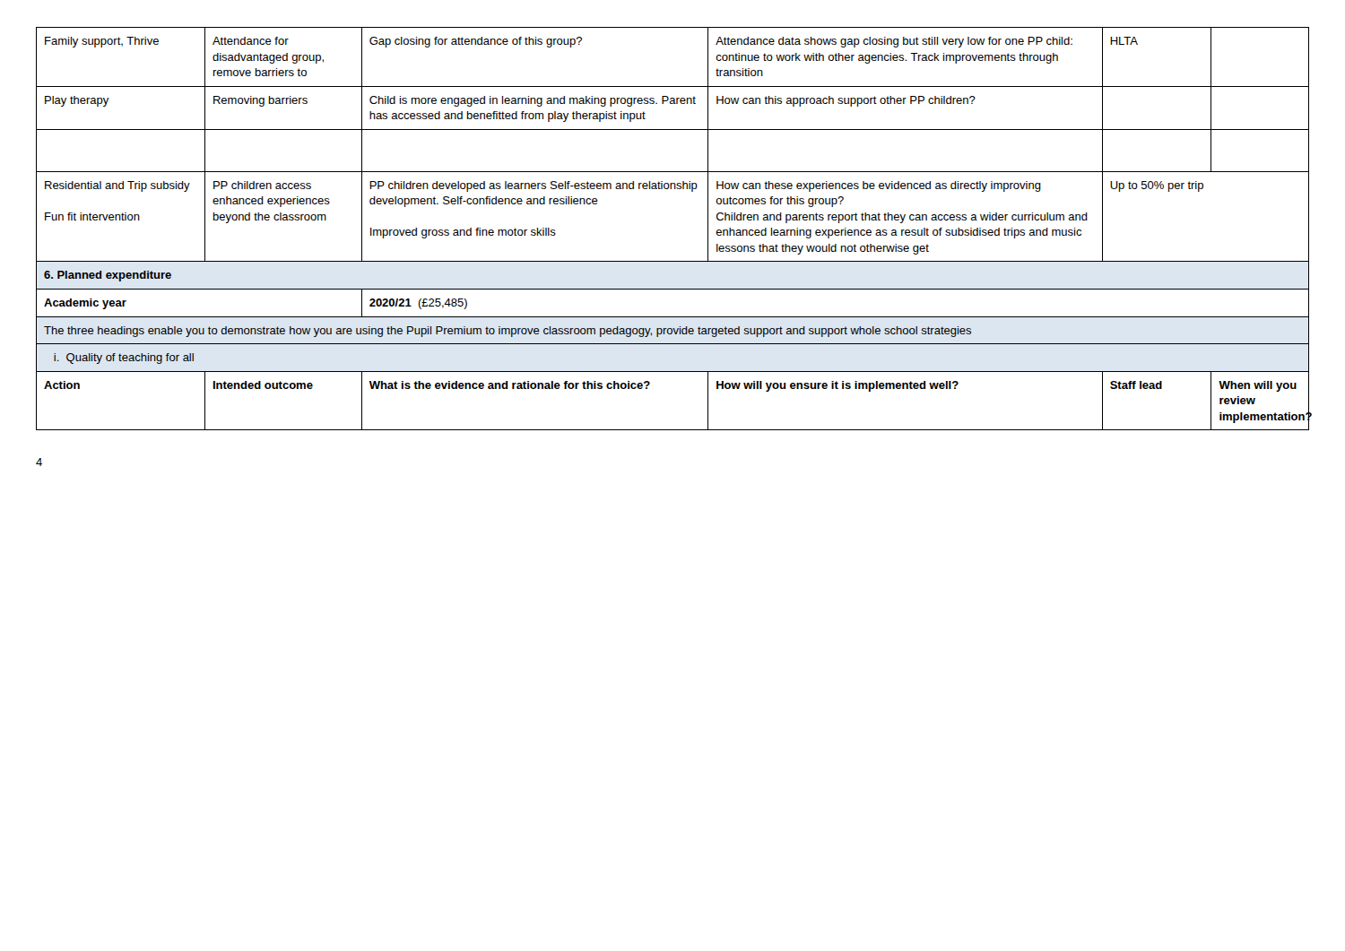| Family support, Thrive | Attendance for disadvantaged group, remove barriers to | Gap closing for attendance of this group? | Attendance data shows gap closing but still very low for one PP child: continue to work with other agencies. Track improvements through transition | HLTA | |
| Play therapy | Removing barriers | Child is more engaged in learning and making progress. Parent has accessed and benefitted from play therapist input | How can this approach support other PP children? | | |
| Residential and Trip subsidy Fun fit intervention | PP children access enhanced experiences beyond the classroom | PP children developed as learners Self-esteem and relationship development. Self-confidence and resilience Improved gross and fine motor skills | How can these experiences be evidenced as directly improving outcomes for this group? Children and parents report that they can access a wider curriculum and enhanced learning experience as a result of subsidised trips and music lessons that they would not otherwise get | Up to 50% per trip |
| 6. Planned expenditure |
| Academic year | 2020/21 (£25,485) |
| The three headings enable you to demonstrate how you are using the Pupil Premium to improve classroom pedagogy, provide targeted support and support whole school strategies |
| i. Quality of teaching for all |
| Action | Intended outcome | What is the evidence and rationale for this choice? | How will you ensure it is implemented well? | Staff lead | When will you review implementation? |
4